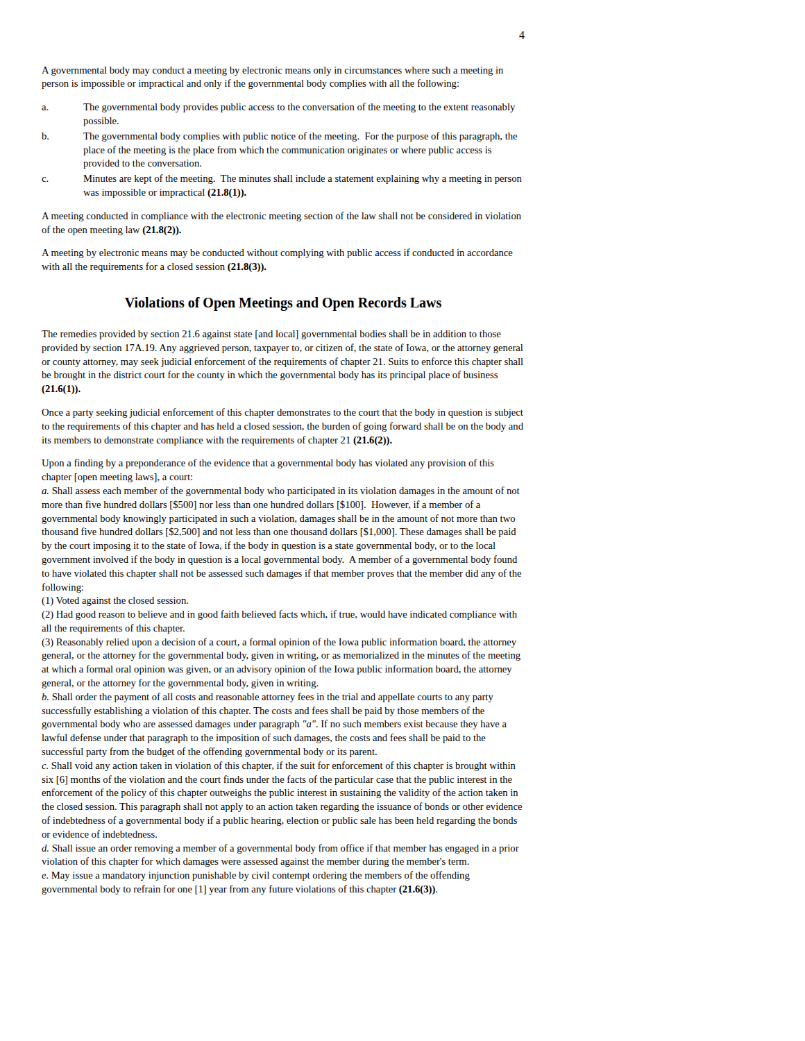4
A governmental body may conduct a meeting by electronic means only in circumstances where such a meeting in person is impossible or impractical and only if the governmental body complies with all the following:
a. The governmental body provides public access to the conversation of the meeting to the extent reasonably possible.
b. The governmental body complies with public notice of the meeting. For the purpose of this paragraph, the place of the meeting is the place from which the communication originates or where public access is provided to the conversation.
c. Minutes are kept of the meeting. The minutes shall include a statement explaining why a meeting in person was impossible or impractical (21.8(1)).
A meeting conducted in compliance with the electronic meeting section of the law shall not be considered in violation of the open meeting law (21.8(2)).
A meeting by electronic means may be conducted without complying with public access if conducted in accordance with all the requirements for a closed session (21.8(3)).
Violations of Open Meetings and Open Records Laws
The remedies provided by section 21.6 against state [and local] governmental bodies shall be in addition to those provided by section 17A.19. Any aggrieved person, taxpayer to, or citizen of, the state of Iowa, or the attorney general or county attorney, may seek judicial enforcement of the requirements of chapter 21. Suits to enforce this chapter shall be brought in the district court for the county in which the governmental body has its principal place of business (21.6(1)).
Once a party seeking judicial enforcement of this chapter demonstrates to the court that the body in question is subject to the requirements of this chapter and has held a closed session, the burden of going forward shall be on the body and its members to demonstrate compliance with the requirements of chapter 21 (21.6(2)).
Upon a finding by a preponderance of the evidence that a governmental body has violated any provision of this chapter [open meeting laws], a court:
a. Shall assess each member of the governmental body who participated in its violation damages in the amount of not more than five hundred dollars [$500] nor less than one hundred dollars [$100]. However, if a member of a governmental body knowingly participated in such a violation, damages shall be in the amount of not more than two thousand five hundred dollars [$2,500] and not less than one thousand dollars [$1,000]. These damages shall be paid by the court imposing it to the state of Iowa, if the body in question is a state governmental body, or to the local government involved if the body in question is a local governmental body. A member of a governmental body found to have violated this chapter shall not be assessed such damages if that member proves that the member did any of the following:
(1) Voted against the closed session.
(2) Had good reason to believe and in good faith believed facts which, if true, would have indicated compliance with all the requirements of this chapter.
(3) Reasonably relied upon a decision of a court, a formal opinion of the Iowa public information board, the attorney general, or the attorney for the governmental body, given in writing, or as memorialized in the minutes of the meeting at which a formal oral opinion was given, or an advisory opinion of the Iowa public information board, the attorney general, or the attorney for the governmental body, given in writing.
b. Shall order the payment of all costs and reasonable attorney fees in the trial and appellate courts to any party successfully establishing a violation of this chapter. The costs and fees shall be paid by those members of the governmental body who are assessed damages under paragraph "a". If no such members exist because they have a lawful defense under that paragraph to the imposition of such damages, the costs and fees shall be paid to the successful party from the budget of the offending governmental body or its parent.
c. Shall void any action taken in violation of this chapter, if the suit for enforcement of this chapter is brought within six [6] months of the violation and the court finds under the facts of the particular case that the public interest in the enforcement of the policy of this chapter outweighs the public interest in sustaining the validity of the action taken in the closed session. This paragraph shall not apply to an action taken regarding the issuance of bonds or other evidence of indebtedness of a governmental body if a public hearing, election or public sale has been held regarding the bonds or evidence of indebtedness.
d. Shall issue an order removing a member of a governmental body from office if that member has engaged in a prior violation of this chapter for which damages were assessed against the member during the member's term.
e. May issue a mandatory injunction punishable by civil contempt ordering the members of the offending governmental body to refrain for one [1] year from any future violations of this chapter (21.6(3)).